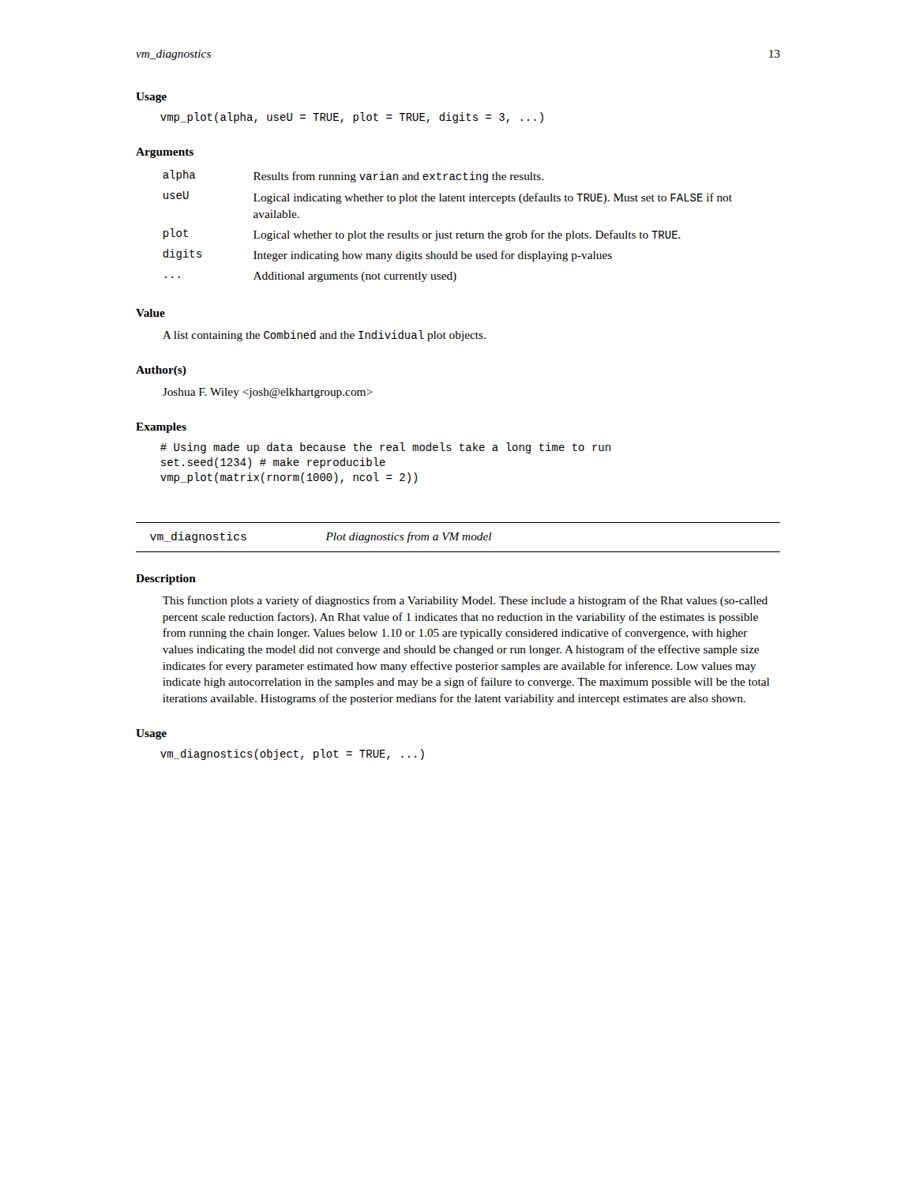vm_diagnostics 13
Usage
vmp_plot(alpha, useU = TRUE, plot = TRUE, digits = 3, ...)
Arguments
| alpha | Results from running varian and extracting the results. |
| useU | Logical indicating whether to plot the latent intercepts (defaults to TRUE ). Must set to FALSE if not available. |
| plot | Logical whether to plot the results or just return the grob for the plots. Defaults to TRUE . |
| digits | Integer indicating how many digits should be used for displaying p-values |
| ... | Additional arguments (not currently used) |
Value
A list containing the Combined and the Individual plot objects.
Author(s)
Joshua F. Wiley <josh@elkhartgroup.com>
Examples
# Using made up data because the real models take a long time to run
set.seed(1234) # make reproducible
vmp_plot(matrix(rnorm(1000), ncol = 2))
vm_diagnostics Plot diagnostics from a VM model
Description
This function plots a variety of diagnostics from a Variability Model. These include a histogram of the Rhat values (so-called percent scale reduction factors). An Rhat value of 1 indicates that no reduction in the variability of the estimates is possible from running the chain longer. Values below 1.10 or 1.05 are typically considered indicative of convergence, with higher values indicating the model did not converge and should be changed or run longer. A histogram of the effective sample size indicates for every parameter estimated how many effective posterior samples are available for inference. Low values may indicate high autocorrelation in the samples and may be a sign of failure to converge. The maximum possible will be the total iterations available. Histograms of the posterior medians for the latent variability and intercept estimates are also shown.
Usage
vm_diagnostics(object, plot = TRUE, ...)